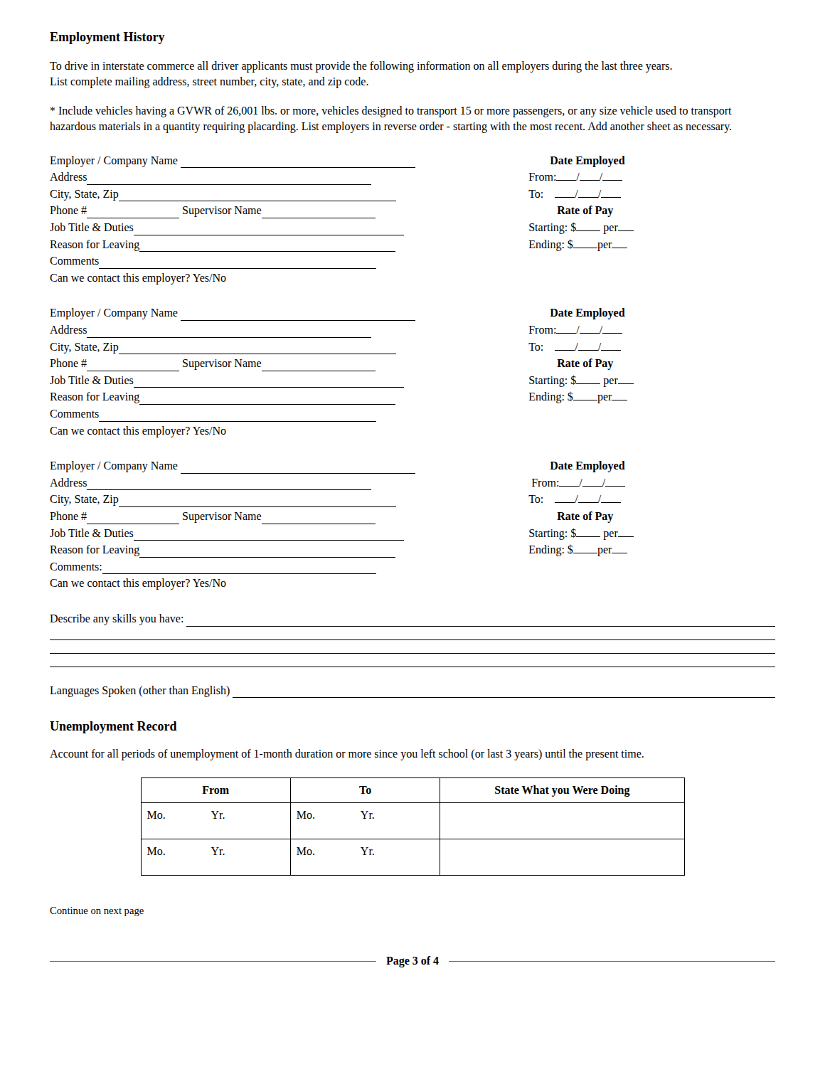Employment History
To drive in interstate commerce all driver applicants must provide the following information on all employers during the last three years.
List complete mailing address, street number, city, state, and zip code.
* Include vehicles having a GVWR of 26,001 lbs. or more, vehicles designed to transport 15 or more passengers, or any size vehicle used to transport hazardous materials in a quantity requiring placarding. List employers in reverse order - starting with the most recent. Add another sheet as necessary.
Employer / Company Name
Address
City, State, Zip
Phone # Supervisor Name
Job Title & Duties
Reason for Leaving
Comments
Can we contact this employer? Yes/No
Date Employed
From: / /
To: / /
Rate of Pay
Starting: $ per
Ending: $ per
Employer / Company Name
Address
City, State, Zip
Phone # Supervisor Name
Job Title & Duties
Reason for Leaving
Comments
Can we contact this employer? Yes/No
Date Employed
From: / /
To: / /
Rate of Pay
Starting: $ per
Ending: $ per
Employer / Company Name
Address
City, State, Zip
Phone # Supervisor Name
Job Title & Duties
Reason for Leaving
Comments:
Can we contact this employer? Yes/No
Date Employed
From: / /
To: / /
Rate of Pay
Starting: $ per
Ending: $ per
Describe any skills you have:
Languages Spoken (other than English)
Unemployment Record
Account for all periods of unemployment of 1-month duration or more since you left school (or last 3 years) until the present time.
| From | To | State What you Were Doing |
| --- | --- | --- |
| Mo. Yr. | Mo. Yr. | |
| Mo. Yr. | Mo. Yr. | |
Continue on next page
Page 3 of 4